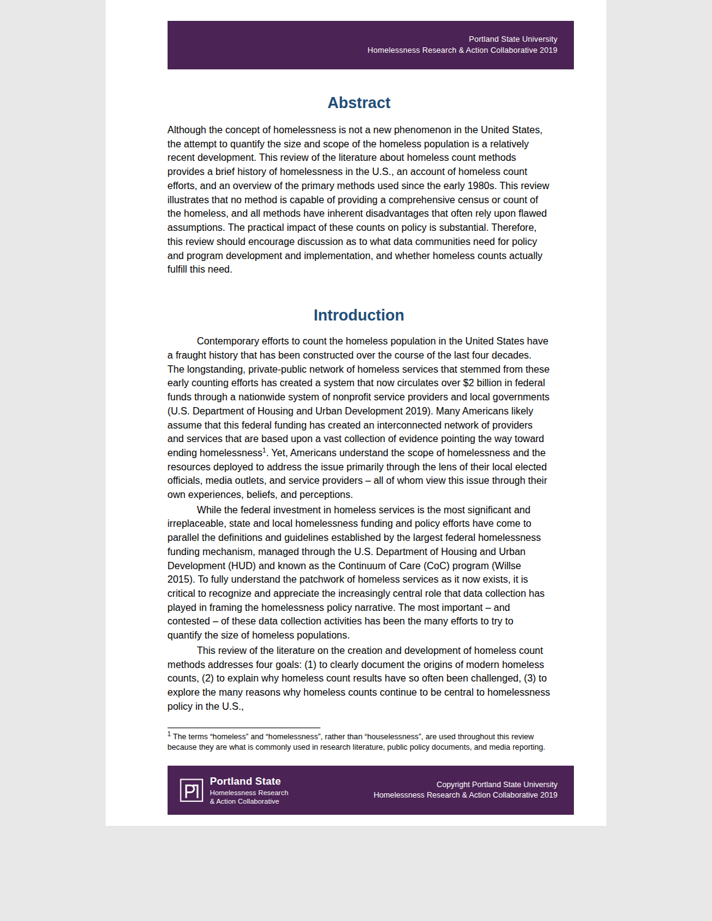Portland State University Homelessness Research & Action Collaborative 2019
Abstract
Although the concept of homelessness is not a new phenomenon in the United States, the attempt to quantify the size and scope of the homeless population is a relatively recent development. This review of the literature about homeless count methods provides a brief history of homelessness in the U.S., an account of homeless count efforts, and an overview of the primary methods used since the early 1980s. This review illustrates that no method is capable of providing a comprehensive census or count of the homeless, and all methods have inherent disadvantages that often rely upon flawed assumptions. The practical impact of these counts on policy is substantial. Therefore, this review should encourage discussion as to what data communities need for policy and program development and implementation, and whether homeless counts actually fulfill this need.
Introduction
Contemporary efforts to count the homeless population in the United States have a fraught history that has been constructed over the course of the last four decades. The longstanding, private-public network of homeless services that stemmed from these early counting efforts has created a system that now circulates over $2 billion in federal funds through a nationwide system of nonprofit service providers and local governments (U.S. Department of Housing and Urban Development 2019). Many Americans likely assume that this federal funding has created an interconnected network of providers and services that are based upon a vast collection of evidence pointing the way toward ending homelessness1. Yet, Americans understand the scope of homelessness and the resources deployed to address the issue primarily through the lens of their local elected officials, media outlets, and service providers – all of whom view this issue through their own experiences, beliefs, and perceptions.
While the federal investment in homeless services is the most significant and irreplaceable, state and local homelessness funding and policy efforts have come to parallel the definitions and guidelines established by the largest federal homelessness funding mechanism, managed through the U.S. Department of Housing and Urban Development (HUD) and known as the Continuum of Care (CoC) program (Willse 2015). To fully understand the patchwork of homeless services as it now exists, it is critical to recognize and appreciate the increasingly central role that data collection has played in framing the homelessness policy narrative. The most important – and contested – of these data collection activities has been the many efforts to try to quantify the size of homeless populations.
This review of the literature on the creation and development of homeless count methods addresses four goals: (1) to clearly document the origins of modern homeless counts, (2) to explain why homeless count results have so often been challenged, (3) to explore the many reasons why homeless counts continue to be central to homelessness policy in the U.S.,
1 The terms “homeless” and “homelessness”, rather than “houselessness”, are used throughout this review because they are what is commonly used in research literature, public policy documents, and media reporting.
Portland State Homelessness Research & Action Collaborative
Copyright Portland State University Homelessness Research & Action Collaborative 2019